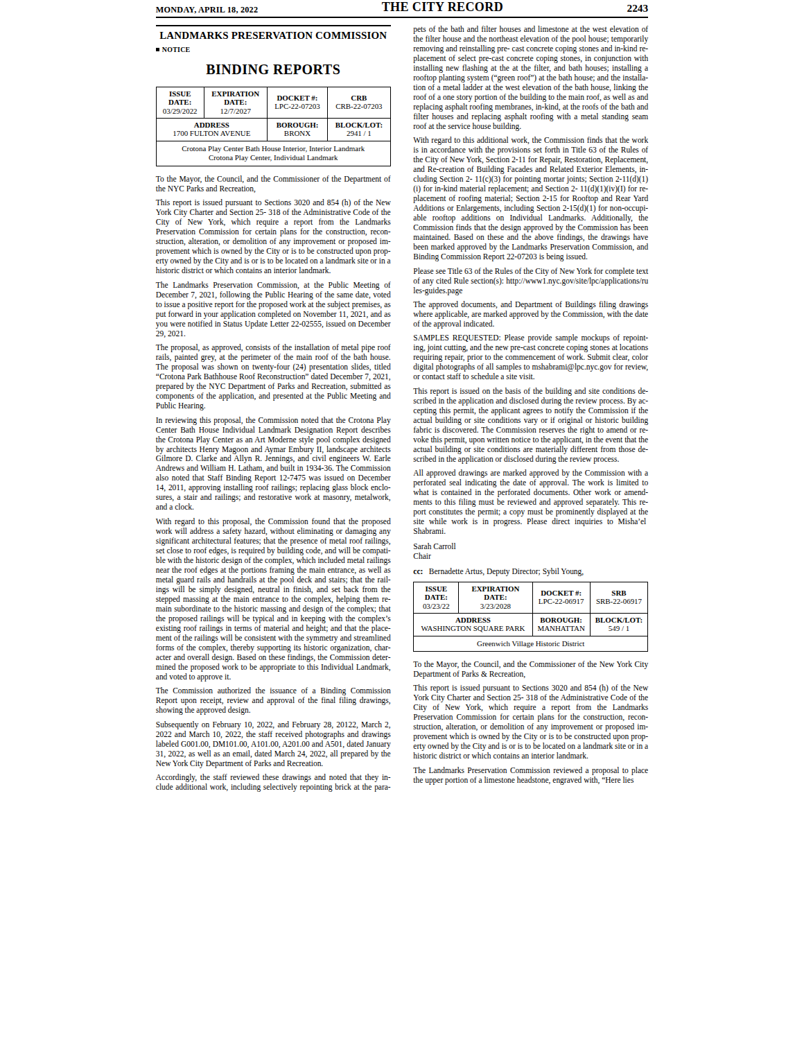Monday, April 18, 2022
The City Record
2243
LANDMARKS PRESERVATION COMMISSION
NOTICE
BINDING REPORTS
| Issue Date: 03/29/2022 | Expiration Date: 12/7/2027 | Docket #: LPC-22-07203 | CRB CRB-22-07203 |
| Address 1700 FULTON AVENUE | Borough: BRONX | Block/Lot: 2941 / 1 |
| Crotona Play Center Bath House Interior, Interior Landmark Crotona Play Center, Individual Landmark |
To the Mayor, the Council, and the Commissioner of the Department of the NYC Parks and Recreation,
This report is issued pursuant to Sections 3020 and 854 (h) of the New York City Charter and Section 25- 318 of the Administrative Code of the City of New York, which require a report from the Landmarks Preservation Commission for certain plans for the construction, reconstruction, alteration, or demolition of any improvement or proposed improvement which is owned by the City or is to be constructed upon property owned by the City and is or is to be located on a landmark site or in a historic district or which contains an interior landmark.
The Landmarks Preservation Commission, at the Public Meeting of December 7, 2021, following the Public Hearing of the same date, voted to issue a positive report for the proposed work at the subject premises, as put forward in your application completed on November 11, 2021, and as you were notified in Status Update Letter 22-02555, issued on December 29, 2021.
The proposal, as approved, consists of the installation of metal pipe roof rails, painted grey, at the perimeter of the main roof of the bath house. The proposal was shown on twenty-four (24) presentation slides, titled “Crotona Park Bathhouse Roof Reconstruction” dated December 7, 2021, prepared by the NYC Department of Parks and Recreation, submitted as components of the application, and presented at the Public Meeting and Public Hearing.
In reviewing this proposal, the Commission noted that the Crotona Play Center Bath House Individual Landmark Designation Report describes the Crotona Play Center as an Art Moderne style pool complex designed by architects Henry Magoon and Aymar Embury II, landscape architects Gilmore D. Clarke and Allyn R. Jennings, and civil engineers W. Earle Andrews and William H. Latham, and built in 1934-36. The Commission also noted that Staff Binding Report 12-7475 was issued on December 14, 2011, approving installing roof railings; replacing glass block enclosures, a stair and railings; and restorative work at masonry, metalwork, and a clock.
With regard to this proposal, the Commission found that the proposed work will address a safety hazard, without eliminating or damaging any significant architectural features; that the presence of metal roof railings, set close to roof edges, is required by building code, and will be compatible with the historic design of the complex, which included metal railings near the roof edges at the portions framing the main entrance, as well as metal guard rails and handrails at the pool deck and stairs; that the railings will be simply designed, neutral in finish, and set back from the stepped massing at the main entrance to the complex, helping them remain subordinate to the historic massing and design of the complex; that the proposed railings will be typical and in keeping with the complex’s existing roof railings in terms of material and height; and that the placement of the railings will be consistent with the symmetry and streamlined forms of the complex, thereby supporting its historic organization, character and overall design. Based on these findings, the Commission determined the proposed work to be appropriate to this Individual Landmark, and voted to approve it.
The Commission authorized the issuance of a Binding Commission Report upon receipt, review and approval of the final filing drawings, showing the approved design.
Subsequently on February 10, 2022, and February 28, 20122, March 2, 2022 and March 10, 2022, the staff received photographs and drawings labeled G001.00, DM101.00, A101.00, A201.00 and A501, dated January 31, 2022, as well as an email, dated March 24, 2022, all prepared by the New York City Department of Parks and Recreation.
Accordingly, the staff reviewed these drawings and noted that they include additional work, including selectively repointing brick at the parapets of the bath and filter houses and limestone at the west elevation of the filter house and the northeast elevation of the pool house; temporarily removing and reinstalling pre- cast concrete coping stones and in-kind replacement of select pre-cast concrete coping stones, in conjunction with installing new flashing at the at the filter, and bath houses; installing a rooftop planting system (“green roof”) at the bath house; and the installation of a metal ladder at the west elevation of the bath house, linking the roof of a one story portion of the building to the main roof, as well as and replacing asphalt roofing membranes, in-kind, at the roofs of the bath and filter houses and replacing asphalt roofing with a metal standing seam roof at the service house building.
With regard to this additional work, the Commission finds that the work is in accordance with the provisions set forth in Title 63 of the Rules of the City of New York, Section 2-11 for Repair, Restoration, Replacement, and Re-creation of Building Facades and Related Exterior Elements, including Section 2- 11(c)(3) for pointing mortar joints; Section 2-11(d)(1)(i) for in-kind material replacement; and Section 2- 11(d)(1)(iv)(I) for replacement of roofing material; Section 2-15 for Rooftop and Rear Yard Additions or Enlargements, including Section 2-15(d)(1) for non-occupiable rooftop additions on Individual Landmarks. Additionally, the Commission finds that the design approved by the Commission has been maintained. Based on these and the above findings, the drawings have been marked approved by the Landmarks Preservation Commission, and Binding Commission Report 22-07203 is being issued.
Please see Title 63 of the Rules of the City of New York for complete text of any cited Rule section(s): http://www1.nyc.gov/site/lpc/applications/rules-guides.page
The approved documents, and Department of Buildings filing drawings where applicable, are marked approved by the Commission, with the date of the approval indicated.
SAMPLES REQUESTED: Please provide sample mockups of repointing, joint cutting, and the new pre-cast concrete coping stones at locations requiring repair, prior to the commencement of work. Submit clear, color digital photographs of all samples to mshabrami@lpc.nyc.gov for review, or contact staff to schedule a site visit.
This report is issued on the basis of the building and site conditions described in the application and disclosed during the review process. By accepting this permit, the applicant agrees to notify the Commission if the actual building or site conditions vary or if original or historic building fabric is discovered. The Commission reserves the right to amend or revoke this permit, upon written notice to the applicant, in the event that the actual building or site conditions are materially different from those described in the application or disclosed during the review process.
All approved drawings are marked approved by the Commission with a perforated seal indicating the date of approval. The work is limited to what is contained in the perforated documents. Other work or amendments to this filing must be reviewed and approved separately. This report constitutes the permit; a copy must be prominently displayed at the site while work is in progress. Please direct inquiries to Misha’el Shabrami.
Sarah Carroll
Chair
cc: Bernadette Artus, Deputy Director; Sybil Young,
| Issue Date: 03/23/22 | Expiration Date: 3/23/2028 | Docket #: LPC-22-06917 | SRB SRB-22-06917 |
| Address WASHINGTON SQUARE PARK | Borough: MANHATTAN | Block/Lot: 549 / 1 |
| Greenwich Village Historic District |
To the Mayor, the Council, and the Commissioner of the New York City Department of Parks & Recreation,
This report is issued pursuant to Sections 3020 and 854 (h) of the New York City Charter and Section 25- 318 of the Administrative Code of the City of New York, which require a report from the Landmarks Preservation Commission for certain plans for the construction, reconstruction, alteration, or demolition of any improvement or proposed improvement which is owned by the City or is to be constructed upon property owned by the City and is or is to be located on a landmark site or in a historic district or which contains an interior landmark.
The Landmarks Preservation Commission reviewed a proposal to place the upper portion of a limestone headstone, engraved with, “Here lies